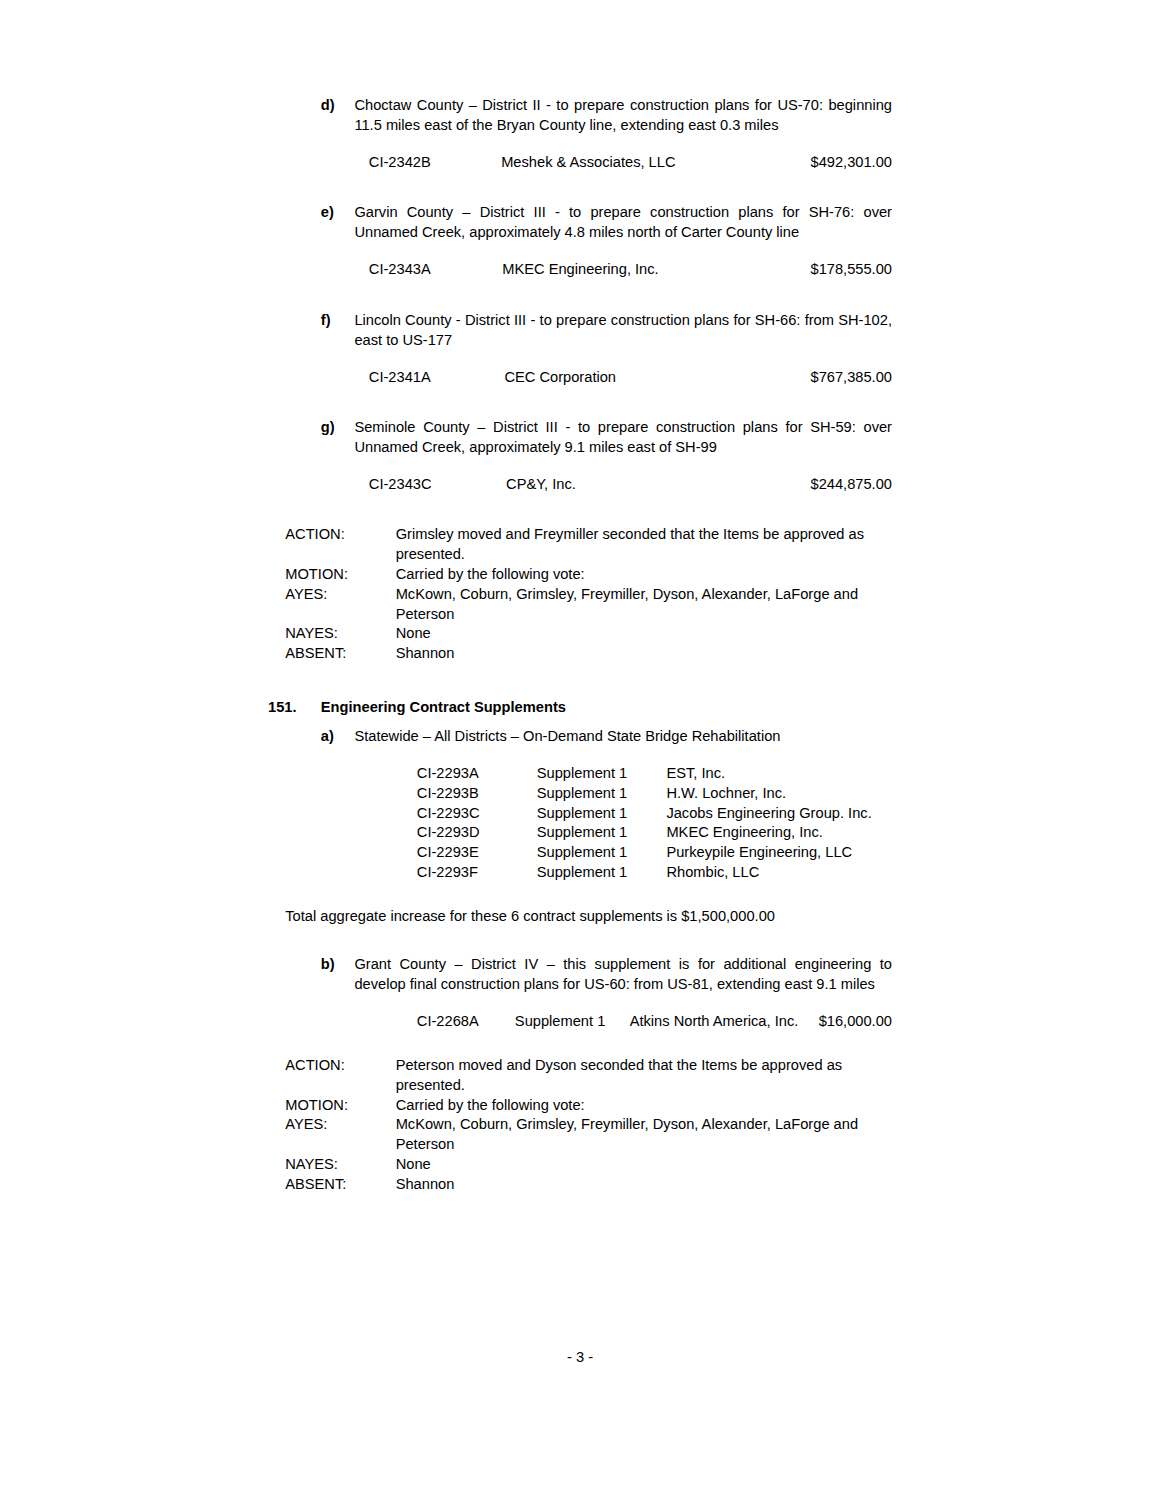d)
Choctaw County – District II - to prepare construction plans for US-70: beginning 11.5 miles east of the Bryan County line, extending east 0.3 miles
| CI-2342B | Meshek & Associates, LLC | $492,301.00 |
e)
Garvin County – District III - to prepare construction plans for SH-76: over Unnamed Creek, approximately 4.8 miles north of Carter County line
| CI-2343A | MKEC Engineering, Inc. | $178,555.00 |
f)
Lincoln County - District III - to prepare construction plans for SH-66: from SH-102, east to US-177
| CI-2341A | CEC Corporation | $767,385.00 |
g)
Seminole County – District III - to prepare construction plans for SH-59: over Unnamed Creek, approximately 9.1 miles east of SH-99
| CI-2343C | CP&Y, Inc. | $244,875.00 |
| ACTION: | Grimsley moved and Freymiller seconded that the Items be approved as presented. |
| MOTION: | Carried by the following vote: |
| AYES: | McKown, Coburn, Grimsley, Freymiller, Dyson, Alexander, LaForge and Peterson |
| NAYES: | None |
| ABSENT: | Shannon |
151.
Engineering Contract Supplements
a)
Statewide – All Districts – On-Demand State Bridge Rehabilitation
| CI-2293A | Supplement 1 | EST, Inc. |
| CI-2293B | Supplement 1 | H.W. Lochner, Inc. |
| CI-2293C | Supplement 1 | Jacobs Engineering Group. Inc. |
| CI-2293D | Supplement 1 | MKEC Engineering, Inc. |
| CI-2293E | Supplement 1 | Purkeypile Engineering, LLC |
| CI-2293F | Supplement 1 | Rhombic, LLC |
Total aggregate increase for these 6 contract supplements is $1,500,000.00
b)
Grant County – District IV – this supplement is for additional engineering to develop final construction plans for US-60: from US-81, extending east 9.1 miles
| CI-2268A | Supplement 1 | Atkins North America, Inc. $16,000.00 |
| ACTION: | Peterson moved and Dyson seconded that the Items be approved as presented. |
| MOTION: | Carried by the following vote: |
| AYES: | McKown, Coburn, Grimsley, Freymiller, Dyson, Alexander, LaForge and Peterson |
| NAYES: | None |
| ABSENT: | Shannon |
- 3 -